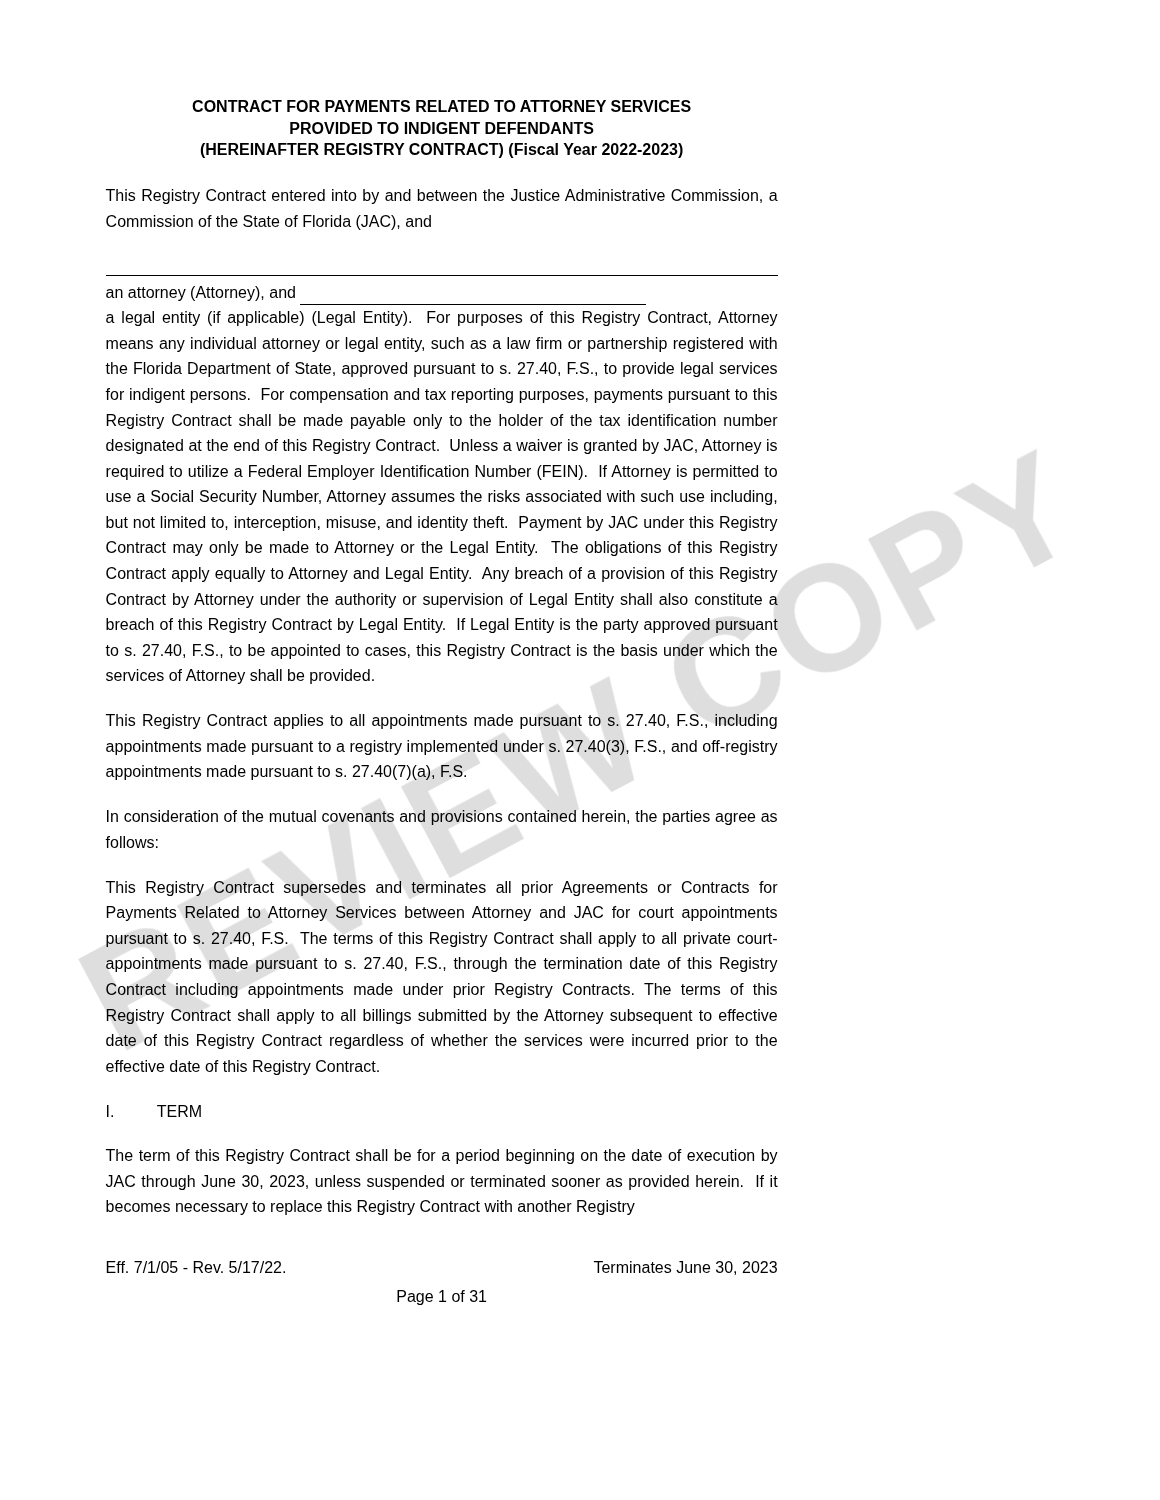REVIEW COPY
CONTRACT FOR PAYMENTS RELATED TO ATTORNEY SERVICES
PROVIDED TO INDIGENT DEFENDANTS
(HEREINAFTER REGISTRY CONTRACT) (Fiscal Year 2022-2023)
This Registry Contract entered into by and between the Justice Administrative Commission, a Commission of the State of Florida (JAC), and
an attorney (Attorney), and
a legal entity (if applicable) (Legal Entity). For purposes of this Registry Contract, Attorney means any individual attorney or legal entity, such as a law firm or partnership registered with the Florida Department of State, approved pursuant to s. 27.40, F.S., to provide legal services for indigent persons. For compensation and tax reporting purposes, payments pursuant to this Registry Contract shall be made payable only to the holder of the tax identification number designated at the end of this Registry Contract. Unless a waiver is granted by JAC, Attorney is required to utilize a Federal Employer Identification Number (FEIN). If Attorney is permitted to use a Social Security Number, Attorney assumes the risks associated with such use including, but not limited to, interception, misuse, and identity theft. Payment by JAC under this Registry Contract may only be made to Attorney or the Legal Entity. The obligations of this Registry Contract apply equally to Attorney and Legal Entity. Any breach of a provision of this Registry Contract by Attorney under the authority or supervision of Legal Entity shall also constitute a breach of this Registry Contract by Legal Entity. If Legal Entity is the party approved pursuant to s. 27.40, F.S., to be appointed to cases, this Registry Contract is the basis under which the services of Attorney shall be provided.
This Registry Contract applies to all appointments made pursuant to s. 27.40, F.S., including appointments made pursuant to a registry implemented under s. 27.40(3), F.S., and off-registry appointments made pursuant to s. 27.40(7)(a), F.S.
In consideration of the mutual covenants and provisions contained herein, the parties agree as follows:
This Registry Contract supersedes and terminates all prior Agreements or Contracts for Payments Related to Attorney Services between Attorney and JAC for court appointments pursuant to s. 27.40, F.S. The terms of this Registry Contract shall apply to all private court-appointments made pursuant to s. 27.40, F.S., through the termination date of this Registry Contract including appointments made under prior Registry Contracts. The terms of this Registry Contract shall apply to all billings submitted by the Attorney subsequent to effective date of this Registry Contract regardless of whether the services were incurred prior to the effective date of this Registry Contract.
I. TERM
The term of this Registry Contract shall be for a period beginning on the date of execution by JAC through June 30, 2023, unless suspended or terminated sooner as provided herein. If it becomes necessary to replace this Registry Contract with another Registry
Eff. 7/1/05 - Rev. 5/17/22. Terminates June 30, 2023
Page 1 of 31